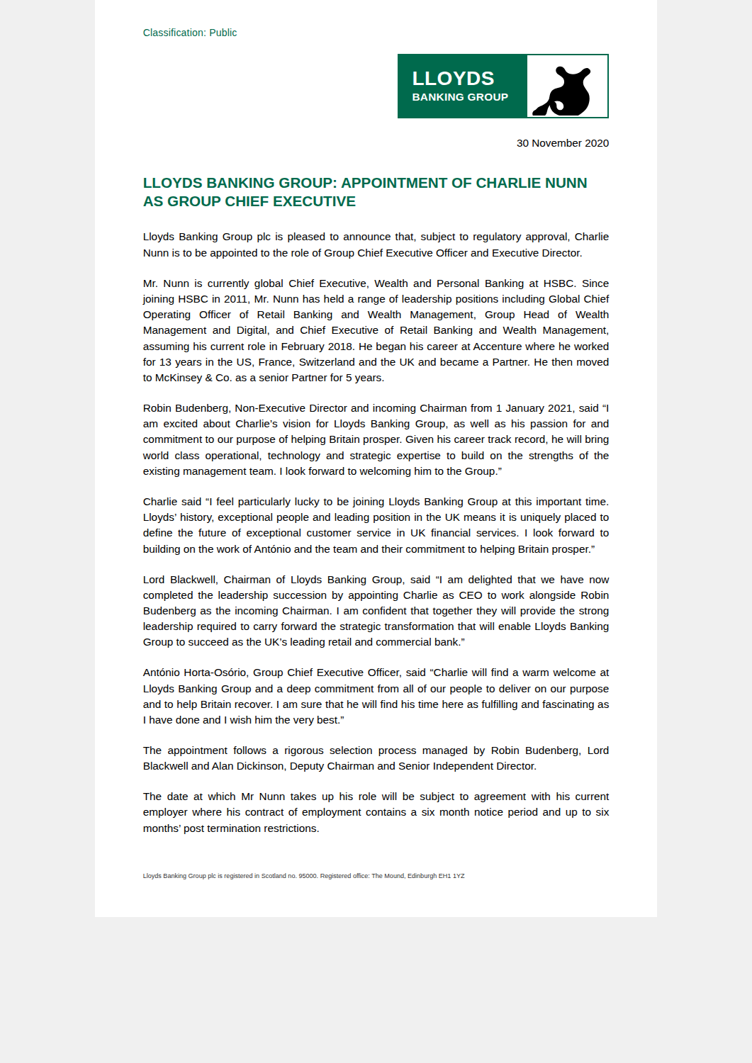Classification: Public
LLOYDS BANKING GROUP
30 November 2020
LLOYDS BANKING GROUP: APPOINTMENT OF CHARLIE NUNN AS GROUP CHIEF EXECUTIVE
Lloyds Banking Group plc is pleased to announce that, subject to regulatory approval, Charlie Nunn is to be appointed to the role of Group Chief Executive Officer and Executive Director.
Mr. Nunn is currently global Chief Executive, Wealth and Personal Banking at HSBC. Since joining HSBC in 2011, Mr. Nunn has held a range of leadership positions including Global Chief Operating Officer of Retail Banking and Wealth Management, Group Head of Wealth Management and Digital, and Chief Executive of Retail Banking and Wealth Management, assuming his current role in February 2018. He began his career at Accenture where he worked for 13 years in the US, France, Switzerland and the UK and became a Partner. He then moved to McKinsey & Co. as a senior Partner for 5 years.
Robin Budenberg, Non-Executive Director and incoming Chairman from 1 January 2021, said “I am excited about Charlie’s vision for Lloyds Banking Group, as well as his passion for and commitment to our purpose of helping Britain prosper. Given his career track record, he will bring world class operational, technology and strategic expertise to build on the strengths of the existing management team. I look forward to welcoming him to the Group.”
Charlie said “I feel particularly lucky to be joining Lloyds Banking Group at this important time. Lloyds’ history, exceptional people and leading position in the UK means it is uniquely placed to define the future of exceptional customer service in UK financial services. I look forward to building on the work of António and the team and their commitment to helping Britain prosper.”
Lord Blackwell, Chairman of Lloyds Banking Group, said “I am delighted that we have now completed the leadership succession by appointing Charlie as CEO to work alongside Robin Budenberg as the incoming Chairman. I am confident that together they will provide the strong leadership required to carry forward the strategic transformation that will enable Lloyds Banking Group to succeed as the UK’s leading retail and commercial bank.”
António Horta-Osório, Group Chief Executive Officer, said “Charlie will find a warm welcome at Lloyds Banking Group and a deep commitment from all of our people to deliver on our purpose and to help Britain recover. I am sure that he will find his time here as fulfilling and fascinating as I have done and I wish him the very best.”
The appointment follows a rigorous selection process managed by Robin Budenberg, Lord Blackwell and Alan Dickinson, Deputy Chairman and Senior Independent Director.
The date at which Mr Nunn takes up his role will be subject to agreement with his current employer where his contract of employment contains a six month notice period and up to six months’ post termination restrictions.
Lloyds Banking Group plc is registered in Scotland no. 95000. Registered office: The Mound, Edinburgh EH1 1YZ